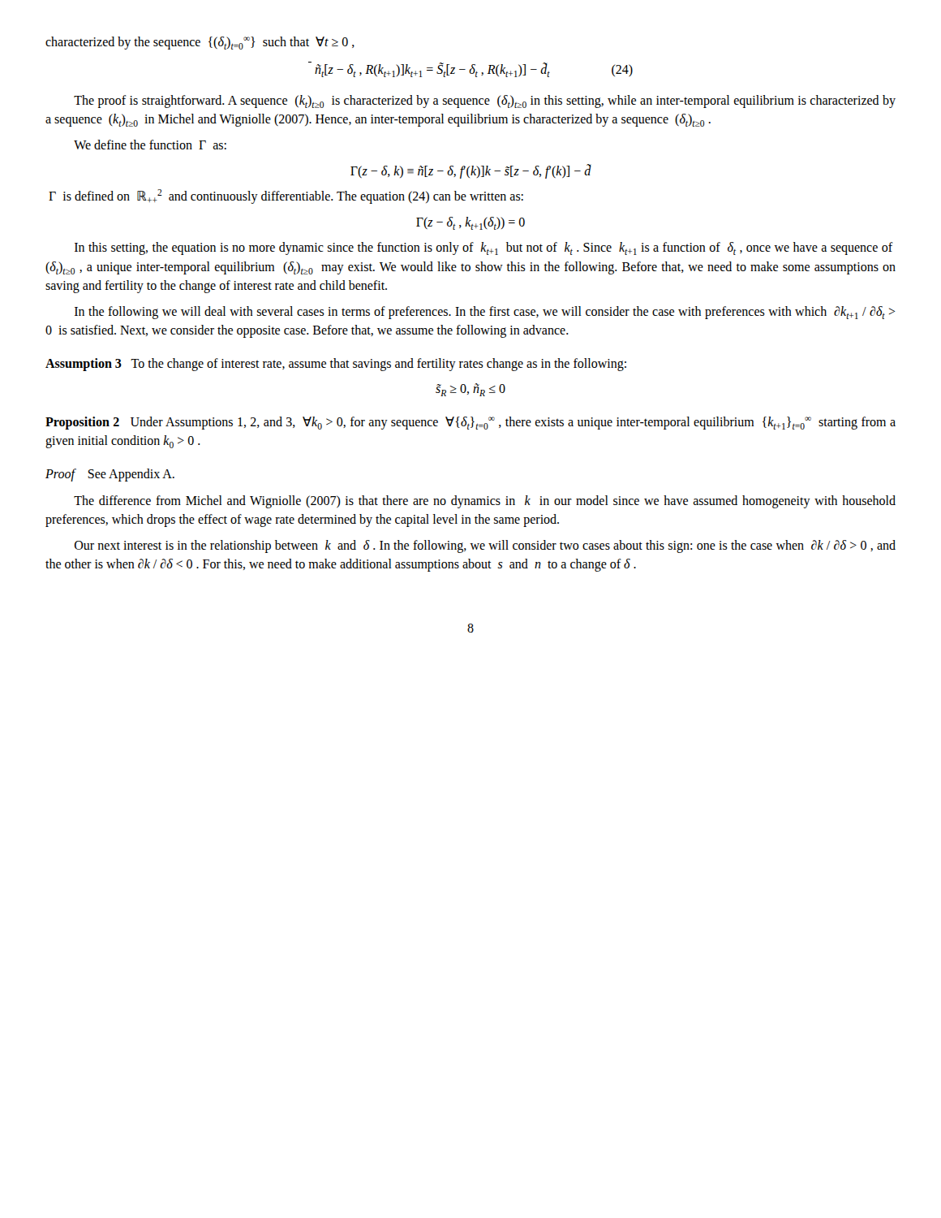characterized by the sequence {(δt)t=0∞} such that ∀t ≥ 0 ,
ñt[z − δt , R(kt+1)]kt+1 = S̃t[z − δt , R(kt+1)] − d̃t (24)
The proof is straightforward. A sequence (kt)t≥0 is characterized by a sequence (δt)t≥0 in this setting, while an inter-temporal equilibrium is characterized by a sequence (kt)t≥0 in Michel and Wigniolle (2007). Hence, an inter-temporal equilibrium is characterized by a sequence (δt)t≥0 .
We define the function Γ as:
Γ(z − δ, k) ≡ ñ[z − δ, f′(k)]k − s̃[z − δ, f′(k)] − d̃
Γ is defined on ℝ++2 and continuously differentiable. The equation (24) can be written as:
Γ(z − δt , kt+1(δt)) = 0
In this setting, the equation is no more dynamic since the function is only of kt+1 but not of kt . Since kt+1 is a function of δt , once we have a sequence of (δt)t≥0 , a unique inter-temporal equilibrium (δt)t≥0 may exist. We would like to show this in the following. Before that, we need to make some assumptions on saving and fertility to the change of interest rate and child benefit.
In the following we will deal with several cases in terms of preferences. In the first case, we will consider the case with preferences with which ∂kt+1 / ∂δt > 0 is satisfied. Next, we consider the opposite case. Before that, we assume the following in advance.
Assumption 3 To the change of interest rate, assume that savings and fertility rates change as in the following:
s̃R ≥ 0, ñR ≤ 0
Proposition 2 Under Assumptions 1, 2, and 3, ∀k0 > 0, for any sequence ∀{δt}t=0∞ , there exists a unique inter-temporal equilibrium {kt+1}t=0∞ starting from a given initial condition k0 > 0 .
Proof See Appendix A.
The difference from Michel and Wigniolle (2007) is that there are no dynamics in k in our model since we have assumed homogeneity with household preferences, which drops the effect of wage rate determined by the capital level in the same period.
Our next interest is in the relationship between k and δ . In the following, we will consider two cases about this sign: one is the case when ∂k / ∂δ > 0 , and the other is when ∂k / ∂δ < 0 . For this, we need to make additional assumptions about s and n to a change of δ .
8